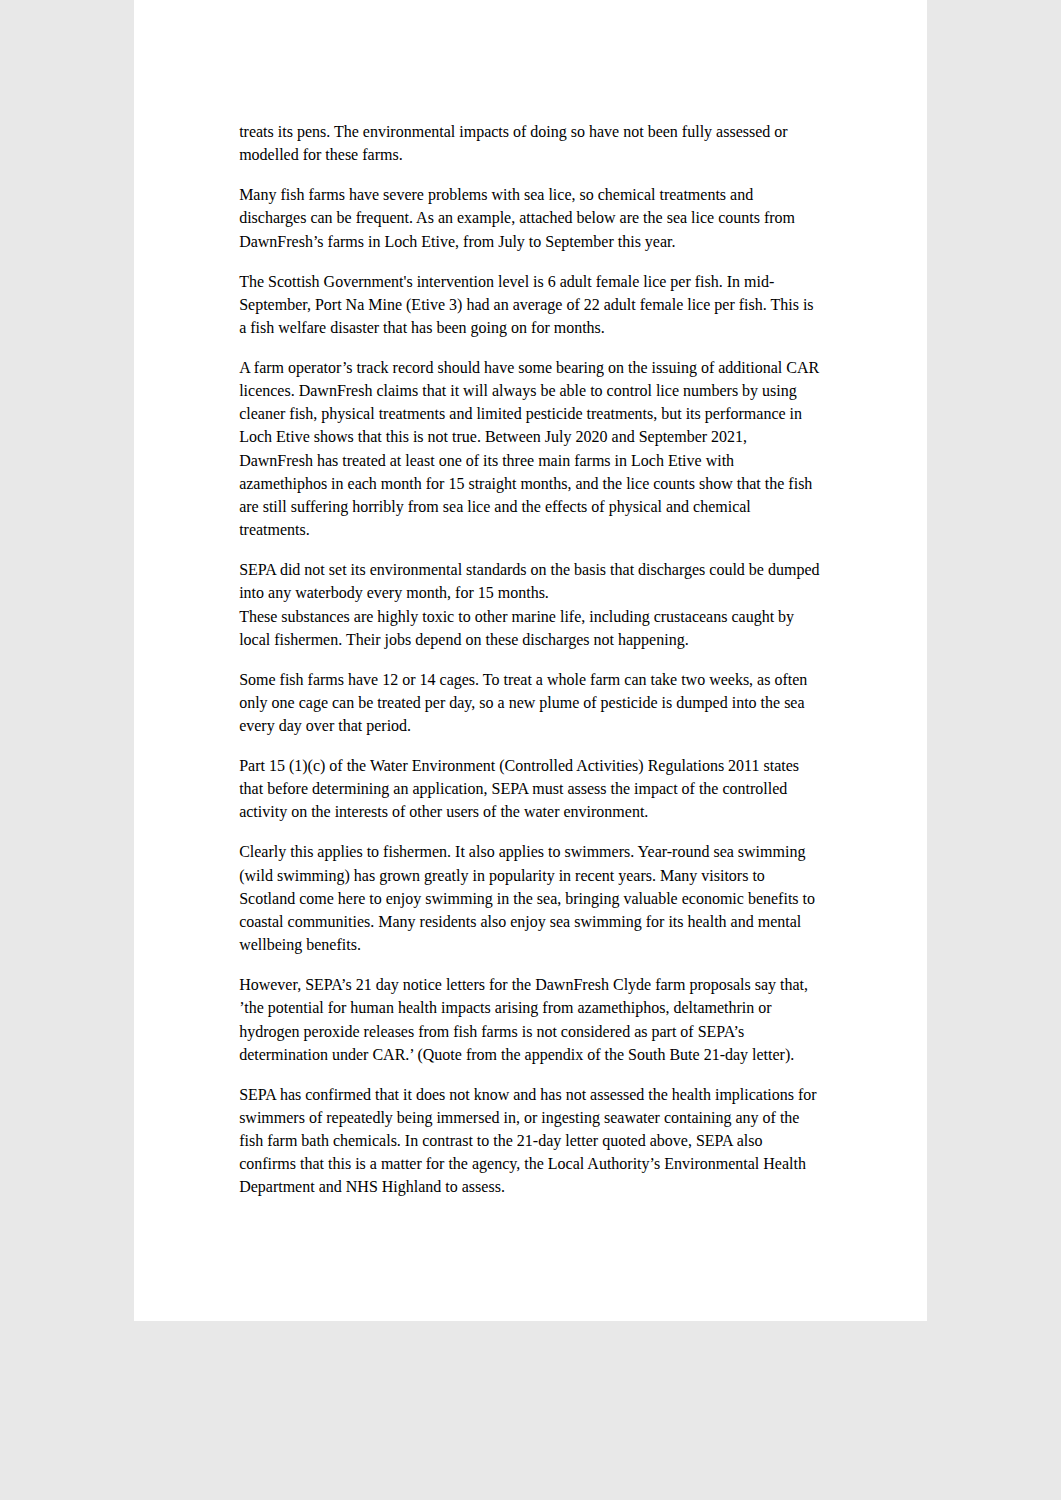treats its pens. The environmental impacts of doing so have not been fully assessed or modelled for these farms.
Many fish farms have severe problems with sea lice, so chemical treatments and discharges can be frequent. As an example, attached below are the sea lice counts from DawnFresh’s farms in Loch Etive, from July to September this year.
The Scottish Government's intervention level is 6 adult female lice per fish. In mid-September, Port Na Mine (Etive 3) had an average of 22 adult female lice per fish. This is a fish welfare disaster that has been going on for months.
A farm operator’s track record should have some bearing on the issuing of additional CAR licences. DawnFresh claims that it will always be able to control lice numbers by using cleaner fish, physical treatments and limited pesticide treatments, but its performance in Loch Etive shows that this is not true. Between July 2020 and September 2021, DawnFresh has treated at least one of its three main farms in Loch Etive with azamethiphos in each month for 15 straight months, and the lice counts show that the fish are still suffering horribly from sea lice and the effects of physical and chemical treatments.
SEPA did not set its environmental standards on the basis that discharges could be dumped into any waterbody every month, for 15 months.
These substances are highly toxic to other marine life, including crustaceans caught by local fishermen. Their jobs depend on these discharges not happening.
Some fish farms have 12 or 14 cages. To treat a whole farm can take two weeks, as often only one cage can be treated per day, so a new plume of pesticide is dumped into the sea every day over that period.
Part 15 (1)(c) of the Water Environment (Controlled Activities) Regulations 2011 states that before determining an application, SEPA must assess the impact of the controlled activity on the interests of other users of the water environment.
Clearly this applies to fishermen. It also applies to swimmers. Year-round sea swimming (wild swimming) has grown greatly in popularity in recent years. Many visitors to Scotland come here to enjoy swimming in the sea, bringing valuable economic benefits to coastal communities. Many residents also enjoy sea swimming for its health and mental wellbeing benefits.
However, SEPA’s 21 day notice letters for the DawnFresh Clyde farm proposals say that, ’the potential for human health impacts arising from azamethiphos, deltamethrin or hydrogen peroxide releases from fish farms is not considered as part of SEPA’s determination under CAR.’ (Quote from the appendix of the South Bute 21-day letter).
SEPA has confirmed that it does not know and has not assessed the health implications for swimmers of repeatedly being immersed in, or ingesting seawater containing any of the fish farm bath chemicals. In contrast to the 21-day letter quoted above, SEPA also confirms that this is a matter for the agency, the Local Authority’s Environmental Health Department and NHS Highland to assess.